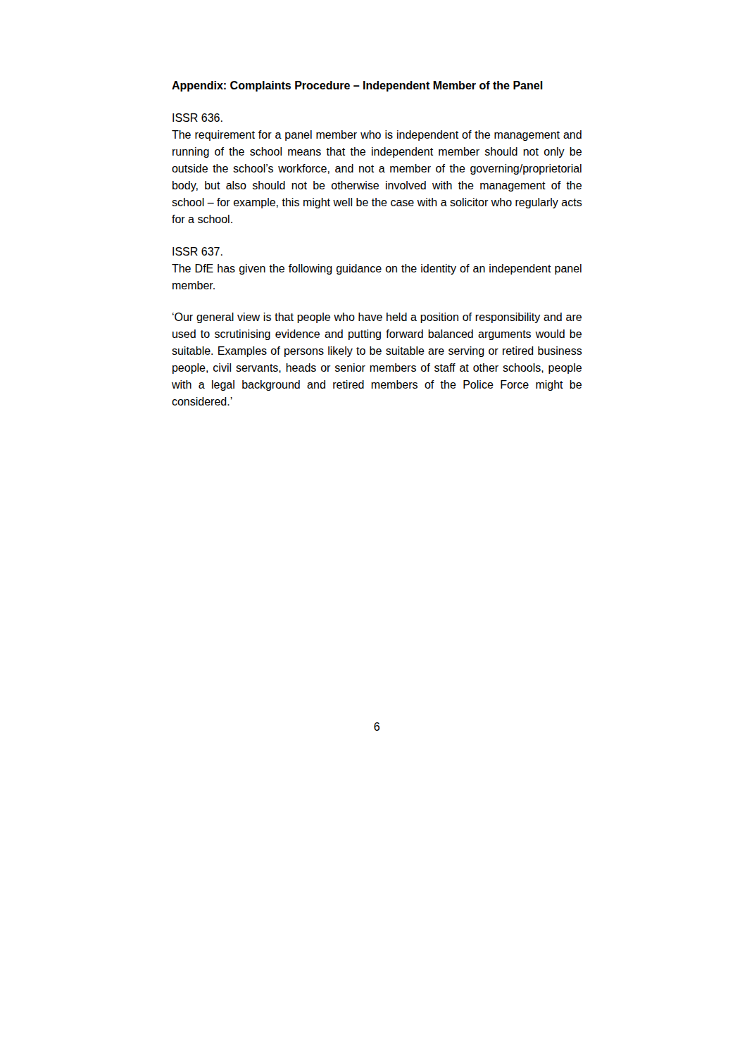Appendix: Complaints Procedure – Independent Member of the Panel
ISSR 636.
The requirement for a panel member who is independent of the management and running of the school means that the independent member should not only be outside the school’s workforce, and not a member of the governing/proprietorial body, but also should not be otherwise involved with the management of the school – for example, this might well be the case with a solicitor who regularly acts for a school.
ISSR 637.
The DfE has given the following guidance on the identity of an independent panel member.
‘Our general view is that people who have held a position of responsibility and are used to scrutinising evidence and putting forward balanced arguments would be suitable. Examples of persons likely to be suitable are serving or retired business people, civil servants, heads or senior members of staff at other schools, people with a legal background and retired members of the Police Force might be considered.’
6